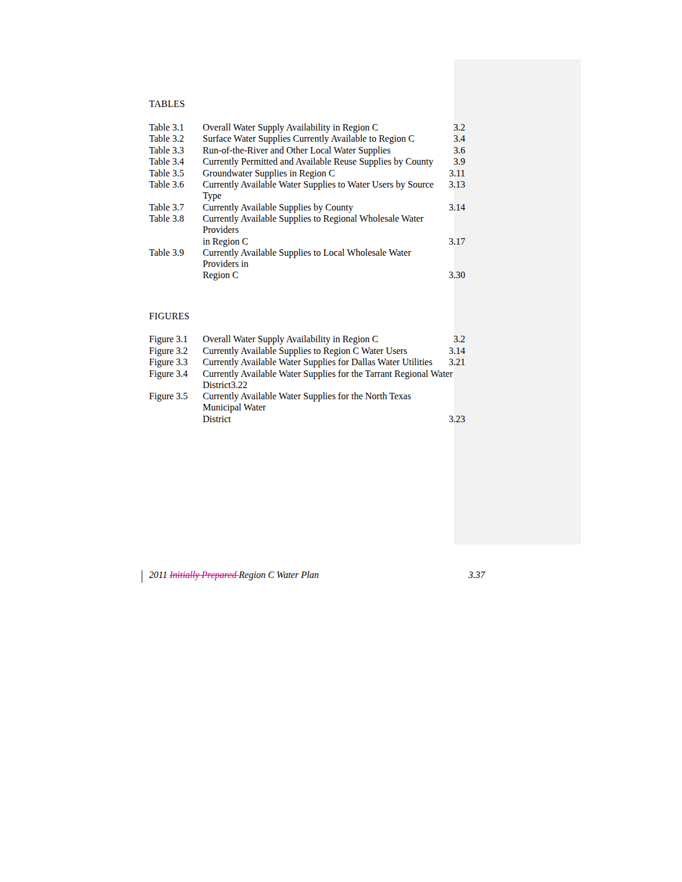TABLES
| Table 3.1 | Overall Water Supply Availability in Region C | 3.2 |
| Table 3.2 | Surface Water Supplies Currently Available to Region C | 3.4 |
| Table 3.3 | Run-of-the-River and Other Local Water Supplies | 3.6 |
| Table 3.4 | Currently Permitted and Available Reuse Supplies by County | 3.9 |
| Table 3.5 | Groundwater Supplies in Region C | 3.11 |
| Table 3.6 | Currently Available Water Supplies to Water Users by Source Type | 3.13 |
| Table 3.7 | Currently Available Supplies by County | 3.14 |
| Table 3.8 | Currently Available Supplies to Regional Wholesale Water Providers | |
| | in Region C | 3.17 |
| Table 3.9 | Currently Available Supplies to Local Wholesale Water Providers in | |
| | Region C | 3.30 |
FIGURES
| Figure 3.1 | Overall Water Supply Availability in Region C | 3.2 |
| Figure 3.2 | Currently Available Supplies to Region C Water Users | 3.14 |
| Figure 3.3 | Currently Available Water Supplies for Dallas Water Utilities | 3.21 |
| Figure 3.4 | Currently Available Water Supplies for the Tarrant Regional Water District3.22 |
| Figure 3.5 | Currently Available Water Supplies for the North Texas Municipal Water | |
| | District | 3.23 |
2011 Initially Prepared Region C Water Plan 3.37